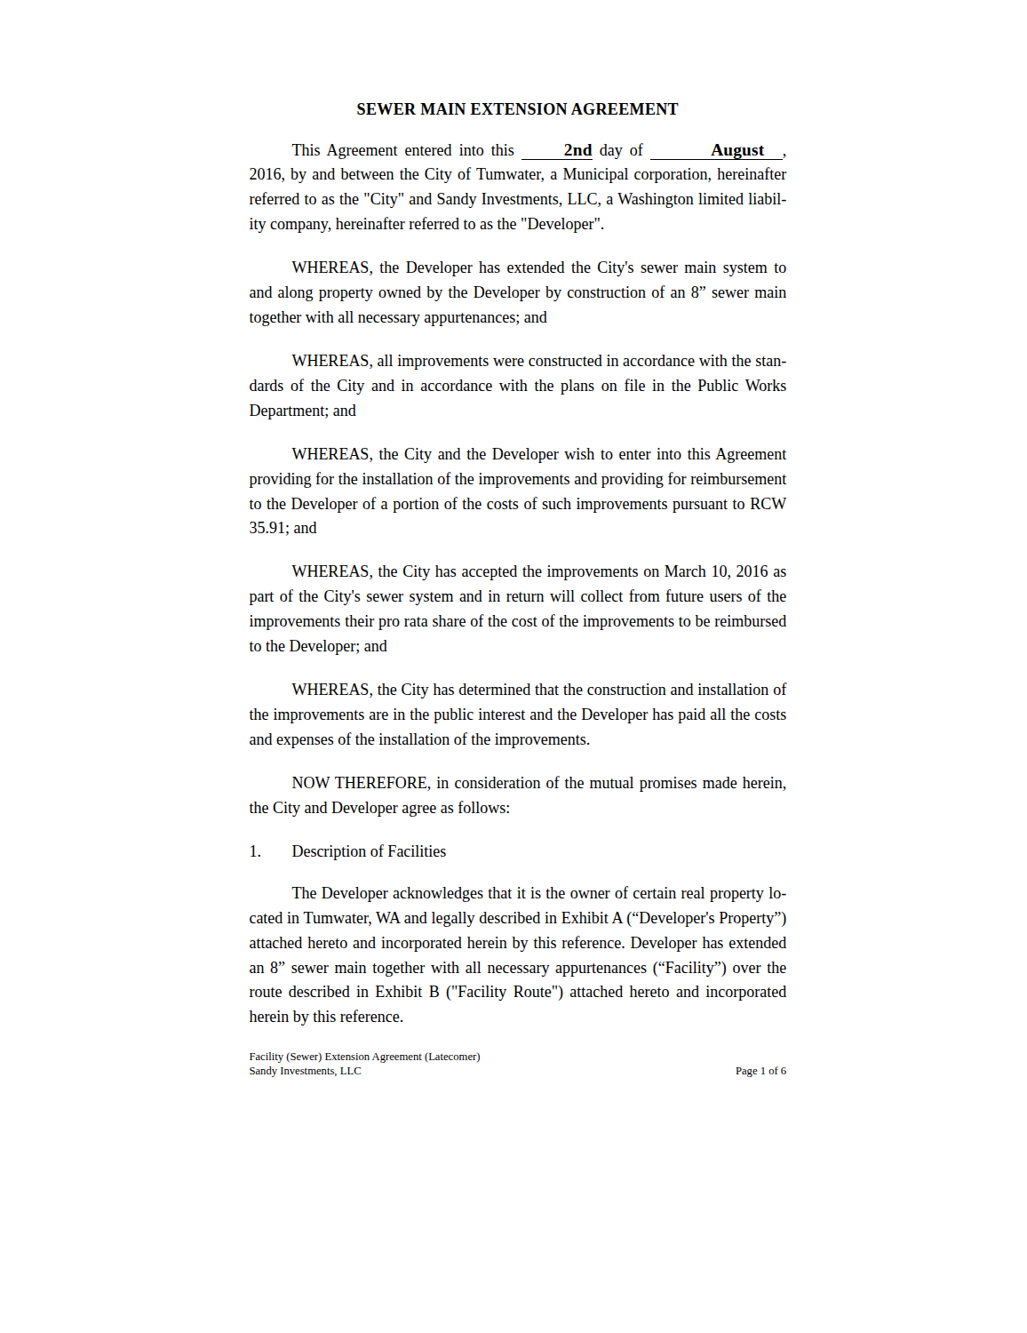Sewer Main Extension Agreement
This Agreement entered into this 2nd day of August, 2016, by and between the City of Tumwater, a Municipal corporation, hereinafter referred to as the "City" and Sandy Investments, LLC, a Washington limited liability company, hereinafter referred to as the "Developer".
WHEREAS, the Developer has extended the City's sewer main system to and along property owned by the Developer by construction of an 8” sewer main together with all necessary appurtenances; and
WHEREAS, all improvements were constructed in accordance with the standards of the City and in accordance with the plans on file in the Public Works Department; and
WHEREAS, the City and the Developer wish to enter into this Agreement providing for the installation of the improvements and providing for reimbursement to the Developer of a portion of the costs of such improvements pursuant to RCW 35.91; and
WHEREAS, the City has accepted the improvements on March 10, 2016 as part of the City's sewer system and in return will collect from future users of the improvements their pro rata share of the cost of the improvements to be reimbursed to the Developer; and
WHEREAS, the City has determined that the construction and installation of the improvements are in the public interest and the Developer has paid all the costs and expenses of the installation of the improvements.
NOW THEREFORE, in consideration of the mutual promises made herein, the City and Developer agree as follows:
1.
Description of Facilities
The Developer acknowledges that it is the owner of certain real property located in Tumwater, WA and legally described in Exhibit A (“Developer's Property”) attached hereto and incorporated herein by this reference. Developer has extended an 8” sewer main together with all necessary appurtenances (“Facility”) over the route described in Exhibit B ("Facility Route") attached hereto and incorporated herein by this reference.
Facility (Sewer) Extension Agreement (Latecomer)
Sandy Investments, LLC
Page 1 of 6